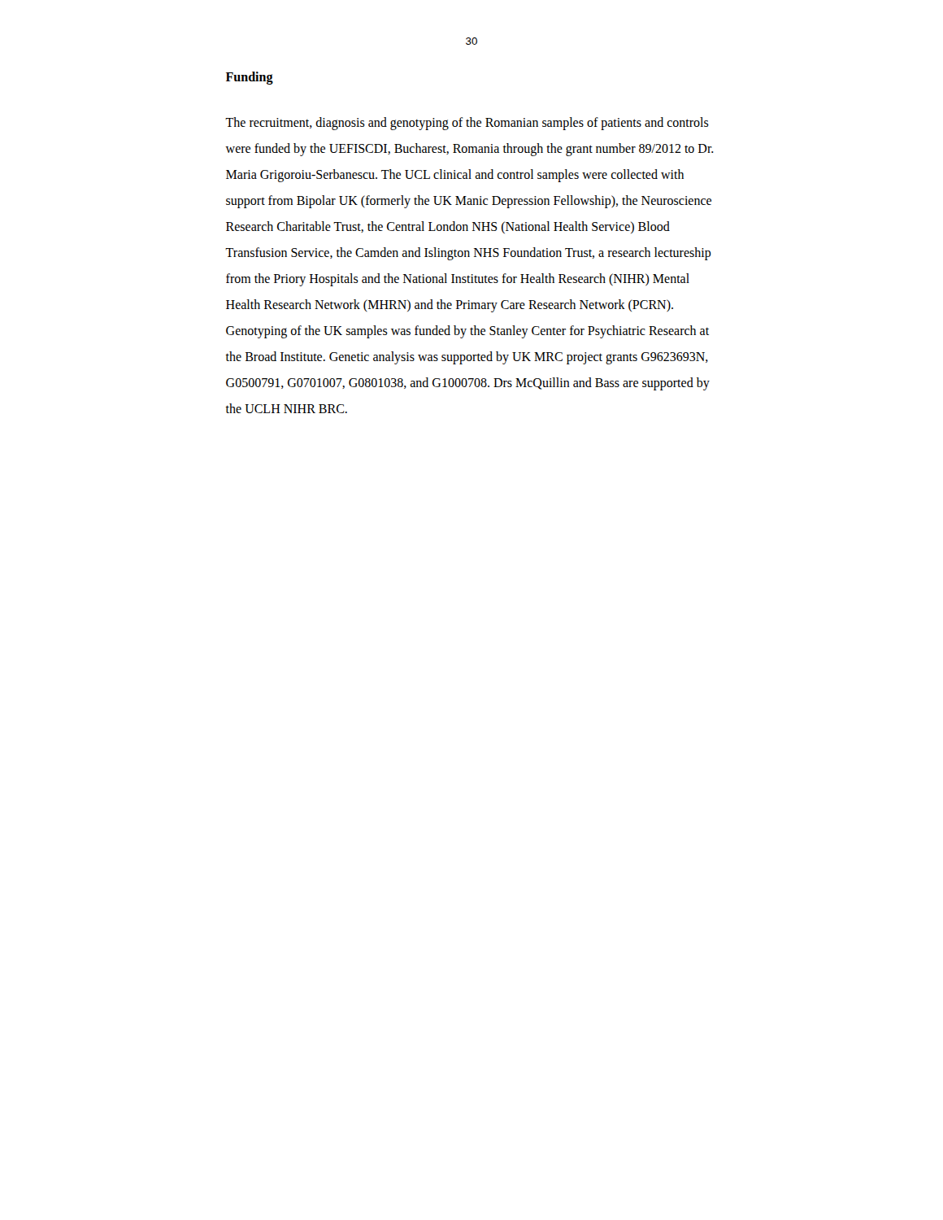30
Funding
The recruitment, diagnosis and genotyping of the Romanian samples of patients and controls were funded by the UEFISCDI, Bucharest, Romania through the grant number 89/2012 to Dr. Maria Grigoroiu-Serbanescu. The UCL clinical and control samples were collected with support from Bipolar UK (formerly the UK Manic Depression Fellowship), the Neuroscience Research Charitable Trust, the Central London NHS (National Health Service) Blood Transfusion Service, the Camden and Islington NHS Foundation Trust, a research lectureship from the Priory Hospitals and the National Institutes for Health Research (NIHR) Mental Health Research Network (MHRN) and the Primary Care Research Network (PCRN). Genotyping of the UK samples was funded by the Stanley Center for Psychiatric Research at the Broad Institute. Genetic analysis was supported by UK MRC project grants G9623693N, G0500791, G0701007, G0801038, and G1000708. Drs McQuillin and Bass are supported by the UCLH NIHR BRC.